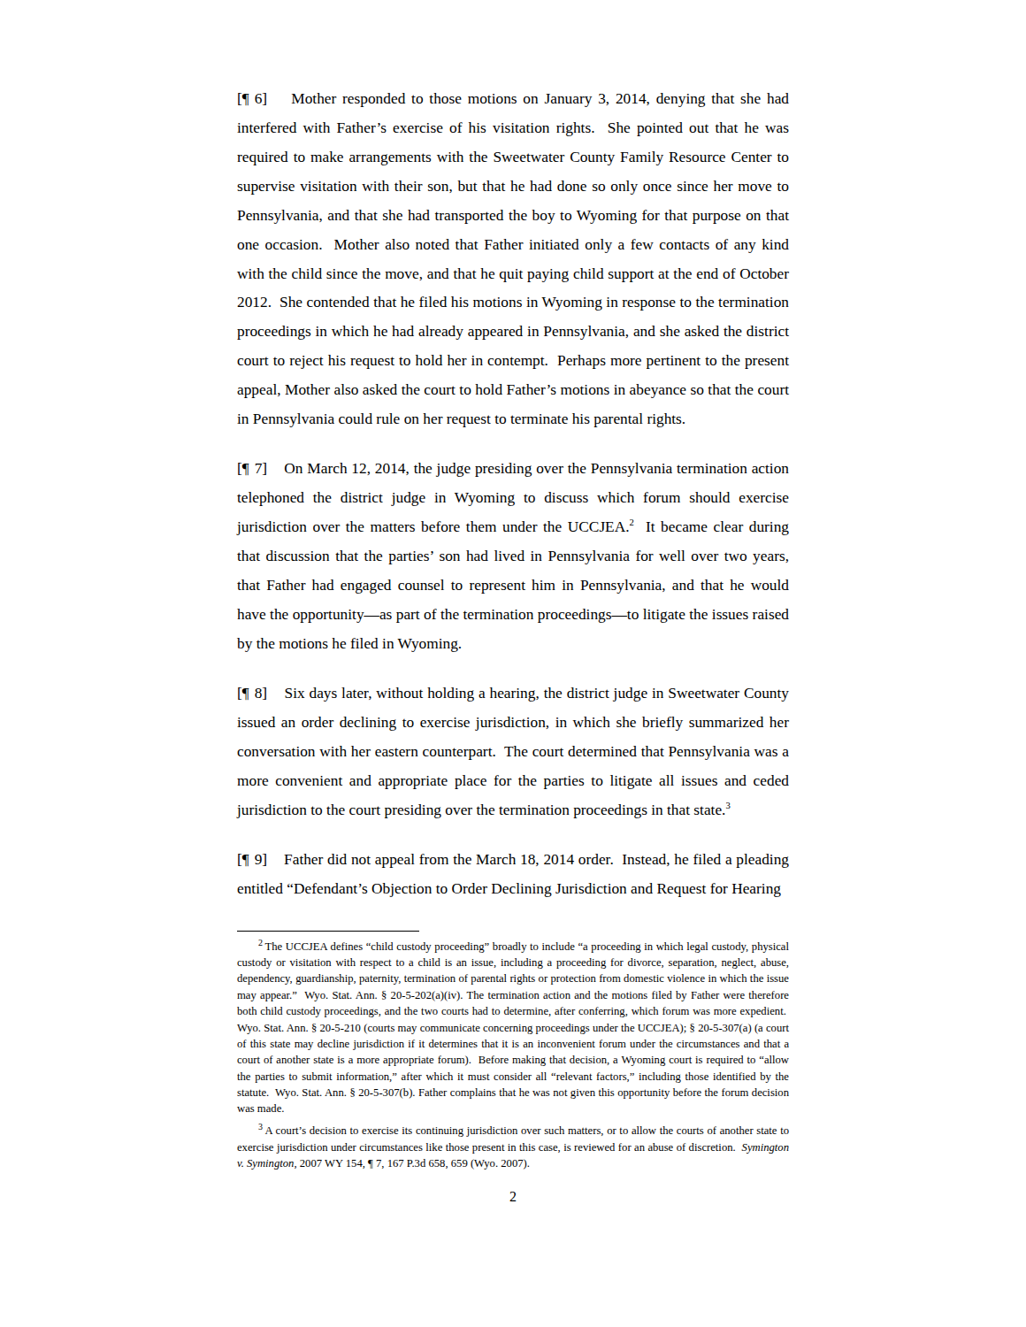[¶6] Mother responded to those motions on January 3, 2014, denying that she had interfered with Father’s exercise of his visitation rights. She pointed out that he was required to make arrangements with the Sweetwater County Family Resource Center to supervise visitation with their son, but that he had done so only once since her move to Pennsylvania, and that she had transported the boy to Wyoming for that purpose on that one occasion. Mother also noted that Father initiated only a few contacts of any kind with the child since the move, and that he quit paying child support at the end of October 2012. She contended that he filed his motions in Wyoming in response to the termination proceedings in which he had already appeared in Pennsylvania, and she asked the district court to reject his request to hold her in contempt. Perhaps more pertinent to the present appeal, Mother also asked the court to hold Father’s motions in abeyance so that the court in Pennsylvania could rule on her request to terminate his parental rights.
[¶7] On March 12, 2014, the judge presiding over the Pennsylvania termination action telephoned the district judge in Wyoming to discuss which forum should exercise jurisdiction over the matters before them under the UCCJEA.2 It became clear during that discussion that the parties’ son had lived in Pennsylvania for well over two years, that Father had engaged counsel to represent him in Pennsylvania, and that he would have the opportunity—as part of the termination proceedings—to litigate the issues raised by the motions he filed in Wyoming.
[¶8] Six days later, without holding a hearing, the district judge in Sweetwater County issued an order declining to exercise jurisdiction, in which she briefly summarized her conversation with her eastern counterpart. The court determined that Pennsylvania was a more convenient and appropriate place for the parties to litigate all issues and ceded jurisdiction to the court presiding over the termination proceedings in that state.3
[¶9] Father did not appeal from the March 18, 2014 order. Instead, he filed a pleading entitled “Defendant’s Objection to Order Declining Jurisdiction and Request for Hearing
2 The UCCJEA defines “child custody proceeding” broadly to include “a proceeding in which legal custody, physical custody or visitation with respect to a child is an issue, including a proceeding for divorce, separation, neglect, abuse, dependency, guardianship, paternity, termination of parental rights or protection from domestic violence in which the issue may appear.” Wyo. Stat. Ann. § 20-5-202(a)(iv). The termination action and the motions filed by Father were therefore both child custody proceedings, and the two courts had to determine, after conferring, which forum was more expedient. Wyo. Stat. Ann. § 20-5-210 (courts may communicate concerning proceedings under the UCCJEA); § 20-5-307(a) (a court of this state may decline jurisdiction if it determines that it is an inconvenient forum under the circumstances and that a court of another state is a more appropriate forum). Before making that decision, a Wyoming court is required to “allow the parties to submit information,” after which it must consider all “relevant factors,” including those identified by the statute. Wyo. Stat. Ann. § 20-5-307(b). Father complains that he was not given this opportunity before the forum decision was made.
3 A court’s decision to exercise its continuing jurisdiction over such matters, or to allow the courts of another state to exercise jurisdiction under circumstances like those present in this case, is reviewed for an abuse of discretion. Symington v. Symington, 2007 WY 154, ¶ 7, 167 P.3d 658, 659 (Wyo. 2007).
2